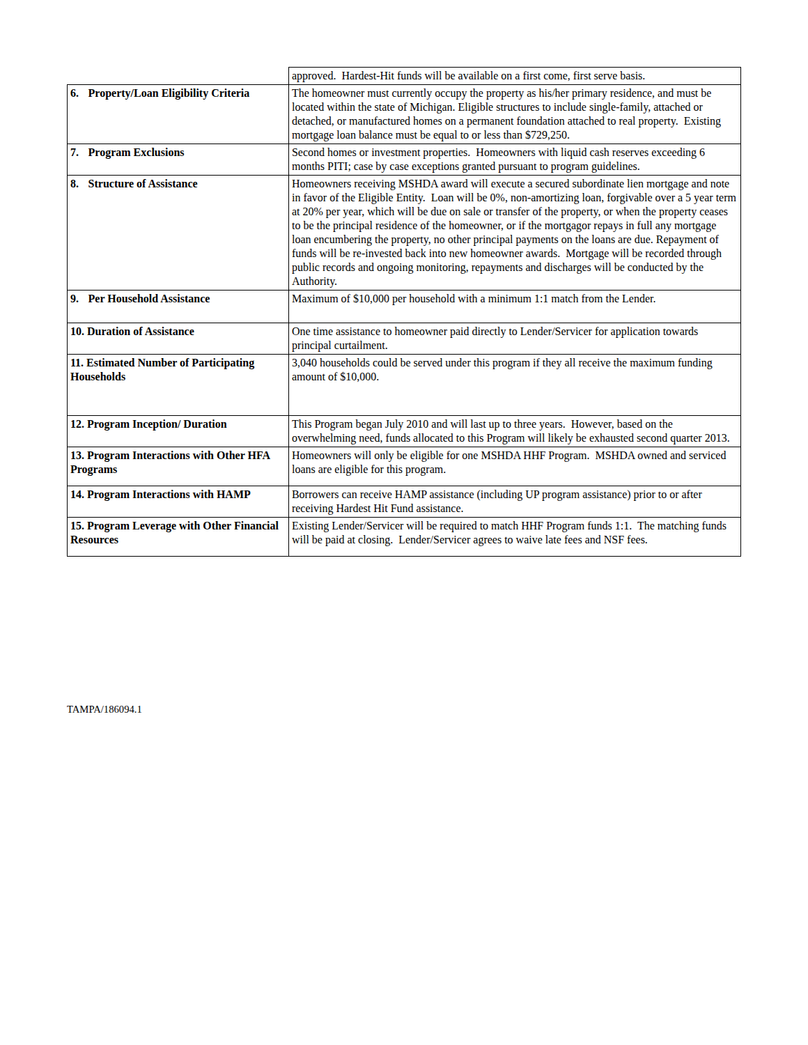| | approved. Hardest-Hit funds will be available on a first come, first serve basis. |
| 6. Property/Loan Eligibility Criteria | The homeowner must currently occupy the property as his/her primary residence, and must be located within the state of Michigan. Eligible structures to include single-family, attached or detached, or manufactured homes on a permanent foundation attached to real property. Existing mortgage loan balance must be equal to or less than $729,250. |
| 7. Program Exclusions | Second homes or investment properties. Homeowners with liquid cash reserves exceeding 6 months PITI; case by case exceptions granted pursuant to program guidelines. |
| 8. Structure of Assistance | Homeowners receiving MSHDA award will execute a secured subordinate lien mortgage and note in favor of the Eligible Entity. Loan will be 0%, non-amortizing loan, forgivable over a 5 year term at 20% per year, which will be due on sale or transfer of the property, or when the property ceases to be the principal residence of the homeowner, or if the mortgagor repays in full any mortgage loan encumbering the property, no other principal payments on the loans are due. Repayment of funds will be re-invested back into new homeowner awards. Mortgage will be recorded through public records and ongoing monitoring, repayments and discharges will be conducted by the Authority. |
| 9. Per Household Assistance | Maximum of $10,000 per household with a minimum 1:1 match from the Lender. |
| 10. Duration of Assistance | One time assistance to homeowner paid directly to Lender/Servicer for application towards principal curtailment. |
| 11. Estimated Number of Participating Households | 3,040 households could be served under this program if they all receive the maximum funding amount of $10,000. |
| 12. Program Inception/ Duration | This Program began July 2010 and will last up to three years. However, based on the overwhelming need, funds allocated to this Program will likely be exhausted second quarter 2013. |
| 13. Program Interactions with Other HFA Programs | Homeowners will only be eligible for one MSHDA HHF Program. MSHDA owned and serviced loans are eligible for this program. |
| 14. Program Interactions with HAMP | Borrowers can receive HAMP assistance (including UP program assistance) prior to or after receiving Hardest Hit Fund assistance. |
| 15. Program Leverage with Other Financial Resources | Existing Lender/Servicer will be required to match HHF Program funds 1:1. The matching funds will be paid at closing. Lender/Servicer agrees to waive late fees and NSF fees. |
TAMPA/186094.1